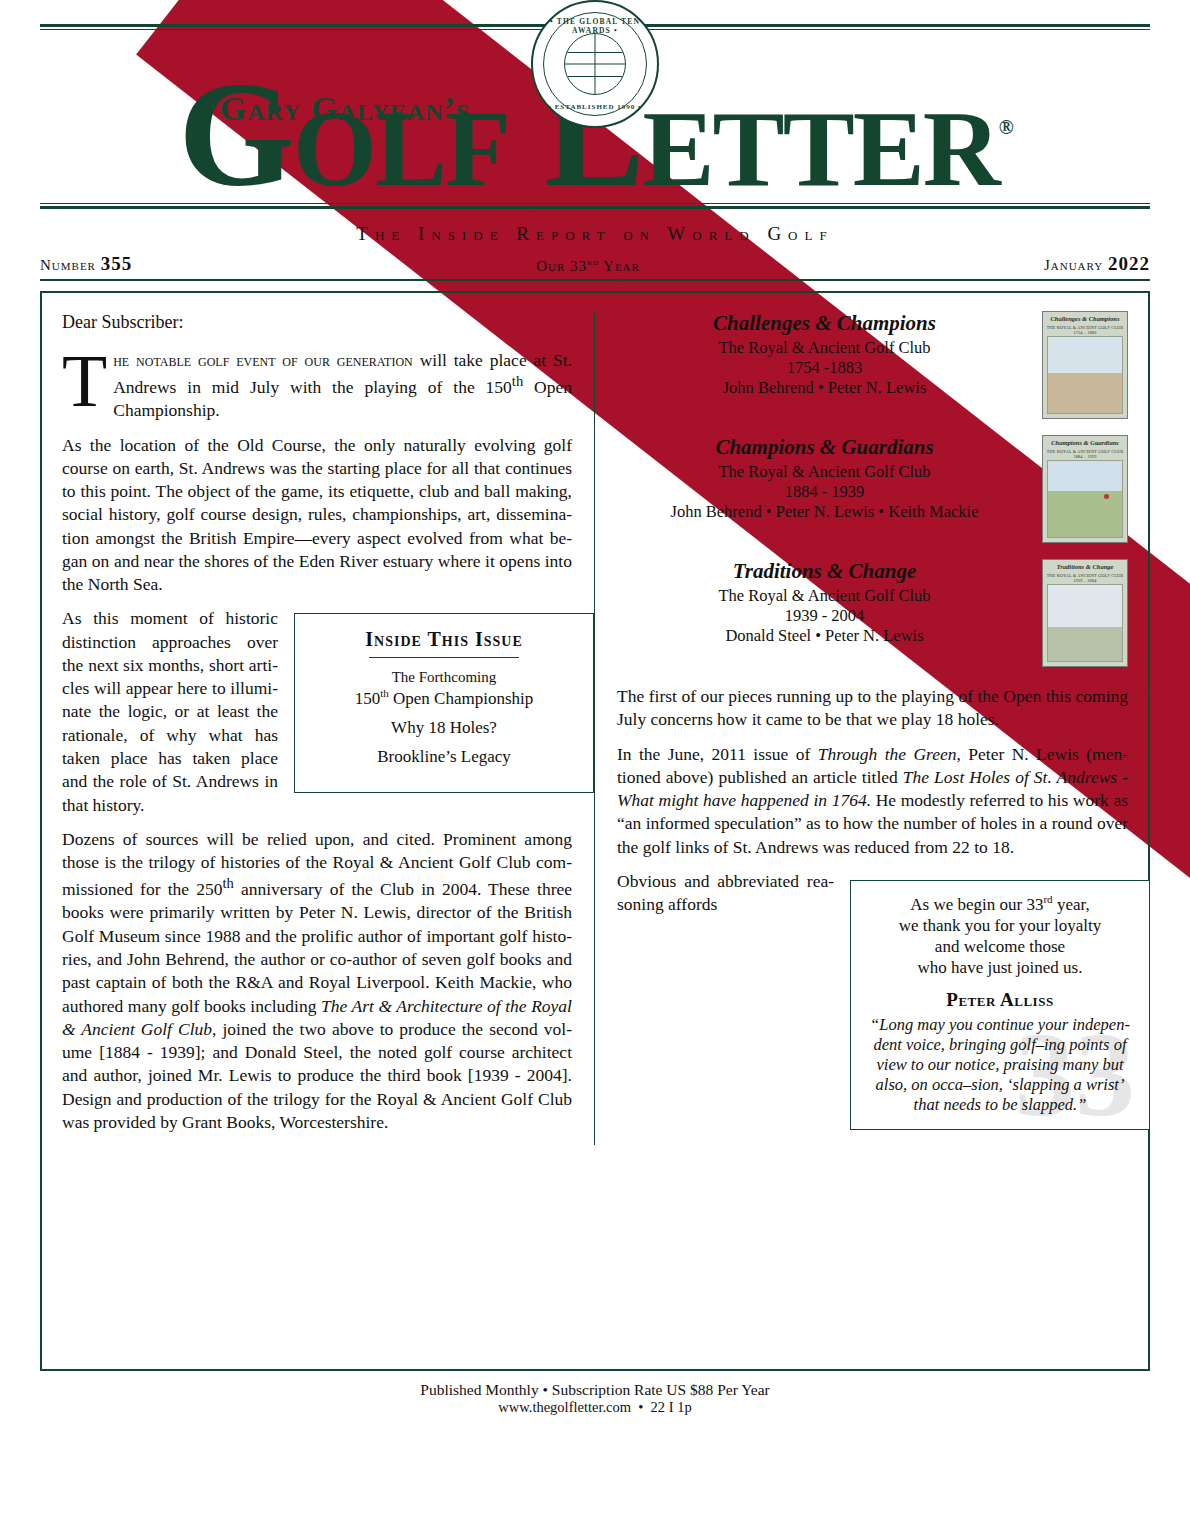• THE GLOBAL TEN AWARDS •
• ESTABLISHED 1990 •
Gary Galyean’s
GOLF LETTER®
The Inside Report on World Golf
Number 355
Our 33rd Year
January 2022
Dear Subscriber:
The notable golf event of our generation will take place at St. Andrews in mid July with the playing of the 150th Open Championship.
As the location of the Old Course, the only naturally evolving golf course on earth, St. Andrews was the starting place for all that continues to this point. The object of the game, its etiquette, club and ball making, social history, golf course design, rules, championships, art, dissemination amongst the British Empire—every aspect evolved from what began on and near the shores of the Eden River estuary where it opens into the North Sea.
Inside This Issue
The Forthcoming
150th Open Championship
Why 18 Holes?
Brookline’s Legacy
As this moment of historic distinction approaches over the next six months, short articles will appear here to illuminate the logic, or at least the rationale, of why what has taken place has taken place and the role of St. Andrews in that history.
Dozens of sources will be relied upon, and cited. Prominent among those is the trilogy of histories of the Royal & Ancient Golf Club commissioned for the 250th anniversary of the Club in 2004. These three books were primarily written by Peter N. Lewis, director of the British Golf Museum since 1988 and the prolific author of important golf histories, and John Behrend, the author or co-author of seven golf books and past captain of both the R&A and Royal Liverpool. Keith Mackie, who authored many golf books including The Art & Architecture of the Royal & Ancient Golf Club, joined the two above to produce the second volume [1884 - 1939]; and Donald Steel, the noted golf course architect and author, joined Mr. Lewis to produce the third book [1939 - 2004]. Design and production of the trilogy for the Royal & Ancient Golf Club was provided by Grant Books, Worcestershire.
Challenges & Champions
The Royal & Ancient Golf Club
1754 -1883
John Behrend • Peter N. Lewis
Challenges & Champions
THE ROYAL & ANCIENT GOLF CLUB
1754 – 1883
Champions & Guardians
The Royal & Ancient Golf Club
1884 - 1939
John Behrend • Peter N. Lewis • Keith Mackie
Champions & Guardians
THE ROYAL & ANCIENT GOLF CLUB
1884 – 1939
Traditions & Change
The Royal & Ancient Golf Club
1939 - 2004
Donald Steel • Peter N. Lewis
Traditions & Change
THE ROYAL & ANCIENT GOLF CLUB
1939 – 2004
The first of our pieces running up to the playing of the Open this coming July concerns how it came to be that we play 18 holes.
In the June, 2011 issue of Through the Green, Peter N. Lewis (mentioned above) published an article titled The Lost Holes of St. Andrews - What might have happened in 1764. He modestly referred to his work as “an informed speculation” as to how the number of holes in a round over the golf links of St. Andrews was reduced from 22 to 18.
33
As we begin our 33rd year,
we thank you for your loyalty
and welcome those
who have just joined us.
Peter Alliss
“Long may you continue your independent voice, bringing golf–ing points of view to our notice, praising many but also, on occa–sion, ‘slapping a wrist’ that needs to be slapped.”
Obvious and abbreviated reasoning affords
Published Monthly • Subscription Rate US $88 Per Year
www.thegolfletter.com • 22 I 1p